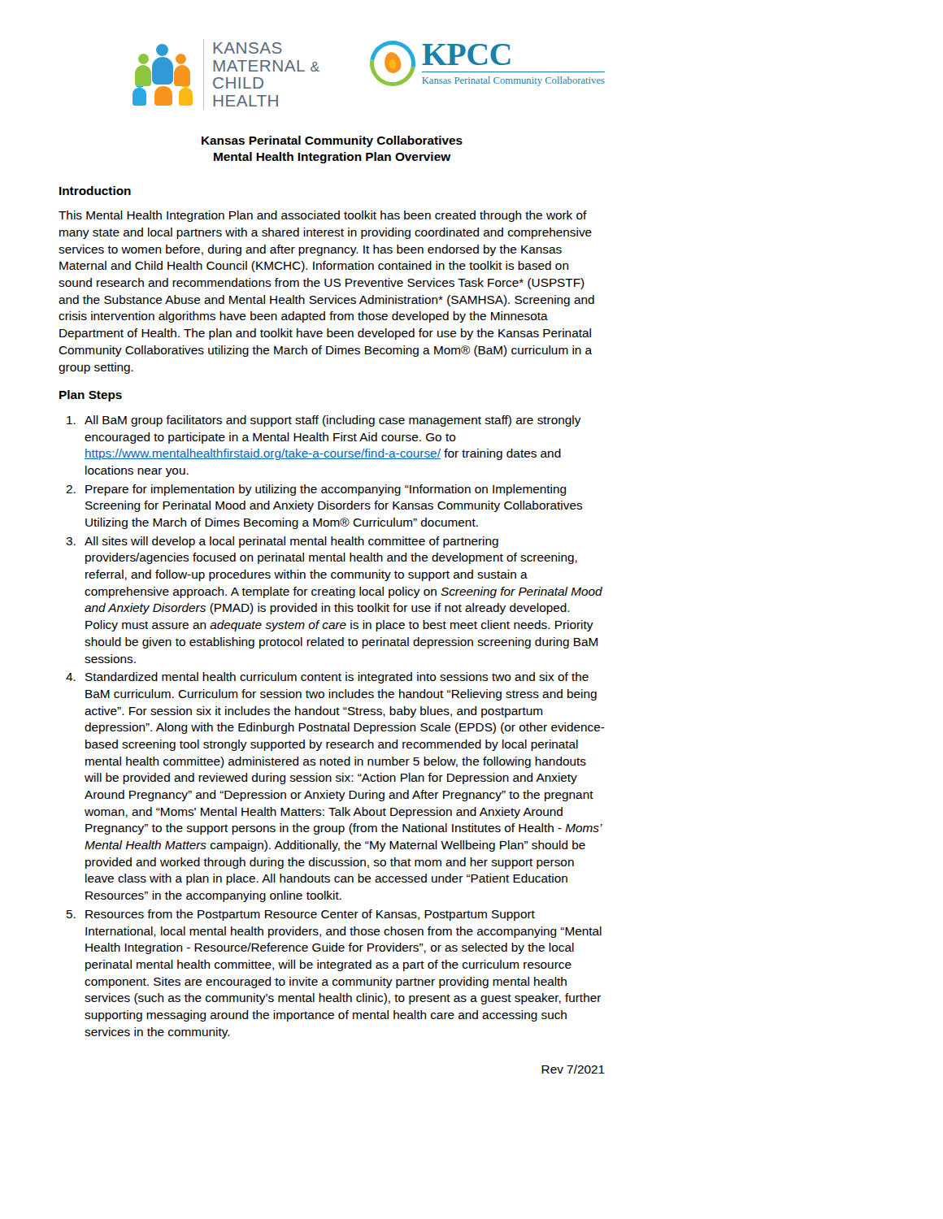KANSAS
MATERNAL &
CHILD HEALTH
KPCC
Kansas Perinatal Community Collaboratives
Kansas Perinatal Community Collaboratives
Mental Health Integration Plan Overview
Introduction
This Mental Health Integration Plan and associated toolkit has been created through the work of many state and local partners with a shared interest in providing coordinated and comprehensive services to women before, during and after pregnancy. It has been endorsed by the Kansas Maternal and Child Health Council (KMCHC). Information contained in the toolkit is based on sound research and recommendations from the US Preventive Services Task Force* (USPSTF) and the Substance Abuse and Mental Health Services Administration* (SAMHSA). Screening and crisis intervention algorithms have been adapted from those developed by the Minnesota Department of Health. The plan and toolkit have been developed for use by the Kansas Perinatal Community Collaboratives utilizing the March of Dimes Becoming a Mom® (BaM) curriculum in a group setting.
Plan Steps
All BaM group facilitators and support staff (including case management staff) are strongly encouraged to participate in a Mental Health First Aid course. Go to https://www.mentalhealthfirstaid.org/take-a-course/find-a-course/ for training dates and locations near you.
Prepare for implementation by utilizing the accompanying “Information on Implementing Screening for Perinatal Mood and Anxiety Disorders for Kansas Community Collaboratives Utilizing the March of Dimes Becoming a Mom® Curriculum” document.
All sites will develop a local perinatal mental health committee of partnering providers/agencies focused on perinatal mental health and the development of screening, referral, and follow-up procedures within the community to support and sustain a comprehensive approach. A template for creating local policy on Screening for Perinatal Mood and Anxiety Disorders (PMAD) is provided in this toolkit for use if not already developed. Policy must assure an adequate system of care is in place to best meet client needs. Priority should be given to establishing protocol related to perinatal depression screening during BaM sessions.
Standardized mental health curriculum content is integrated into sessions two and six of the BaM curriculum. Curriculum for session two includes the handout “Relieving stress and being active”. For session six it includes the handout “Stress, baby blues, and postpartum depression”. Along with the Edinburgh Postnatal Depression Scale (EPDS) (or other evidence-based screening tool strongly supported by research and recommended by local perinatal mental health committee) administered as noted in number 5 below, the following handouts will be provided and reviewed during session six: “Action Plan for Depression and Anxiety Around Pregnancy” and “Depression or Anxiety During and After Pregnancy” to the pregnant woman, and “Moms' Mental Health Matters: Talk About Depression and Anxiety Around Pregnancy” to the support persons in the group (from the National Institutes of Health - Moms’ Mental Health Matters campaign). Additionally, the “My Maternal Wellbeing Plan” should be provided and worked through during the discussion, so that mom and her support person leave class with a plan in place. All handouts can be accessed under “Patient Education Resources” in the accompanying online toolkit.
Resources from the Postpartum Resource Center of Kansas, Postpartum Support International, local mental health providers, and those chosen from the accompanying “Mental Health Integration - Resource/Reference Guide for Providers”, or as selected by the local perinatal mental health committee, will be integrated as a part of the curriculum resource component. Sites are encouraged to invite a community partner providing mental health services (such as the community’s mental health clinic), to present as a guest speaker, further supporting messaging around the importance of mental health care and accessing such services in the community.
Rev 7/2021